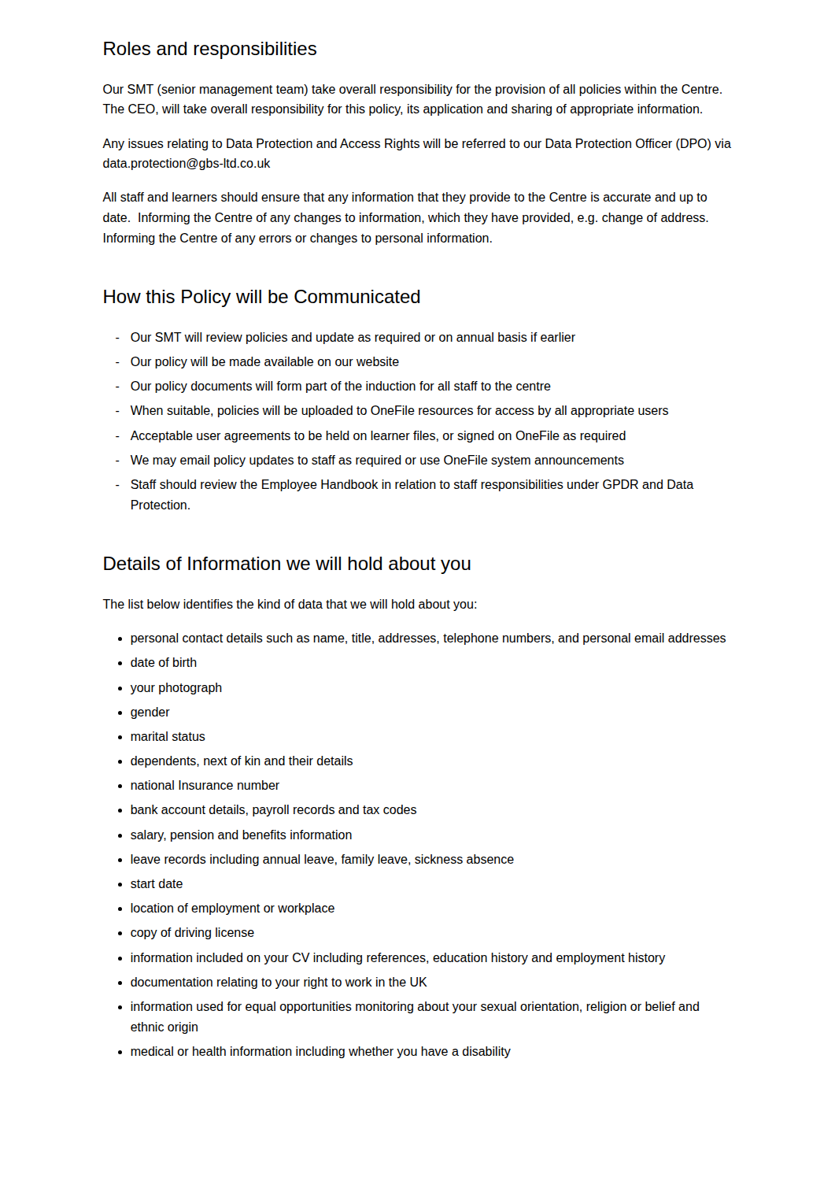Roles and responsibilities
Our SMT (senior management team) take overall responsibility for the provision of all policies within the Centre. The CEO, will take overall responsibility for this policy, its application and sharing of appropriate information.
Any issues relating to Data Protection and Access Rights will be referred to our Data Protection Officer (DPO) via data.protection@gbs-ltd.co.uk
All staff and learners should ensure that any information that they provide to the Centre is accurate and up to date. Informing the Centre of any changes to information, which they have provided, e.g. change of address. Informing the Centre of any errors or changes to personal information.
How this Policy will be Communicated
Our SMT will review policies and update as required or on annual basis if earlier
Our policy will be made available on our website
Our policy documents will form part of the induction for all staff to the centre
When suitable, policies will be uploaded to OneFile resources for access by all appropriate users
Acceptable user agreements to be held on learner files, or signed on OneFile as required
We may email policy updates to staff as required or use OneFile system announcements
Staff should review the Employee Handbook in relation to staff responsibilities under GPDR and Data Protection.
Details of Information we will hold about you
The list below identifies the kind of data that we will hold about you:
personal contact details such as name, title, addresses, telephone numbers, and personal email addresses
date of birth
your photograph
gender
marital status
dependents, next of kin and their details
national Insurance number
bank account details, payroll records and tax codes
salary, pension and benefits information
leave records including annual leave, family leave, sickness absence
start date
location of employment or workplace
copy of driving license
information included on your CV including references, education history and employment history
documentation relating to your right to work in the UK
information used for equal opportunities monitoring about your sexual orientation, religion or belief and ethnic origin
medical or health information including whether you have a disability